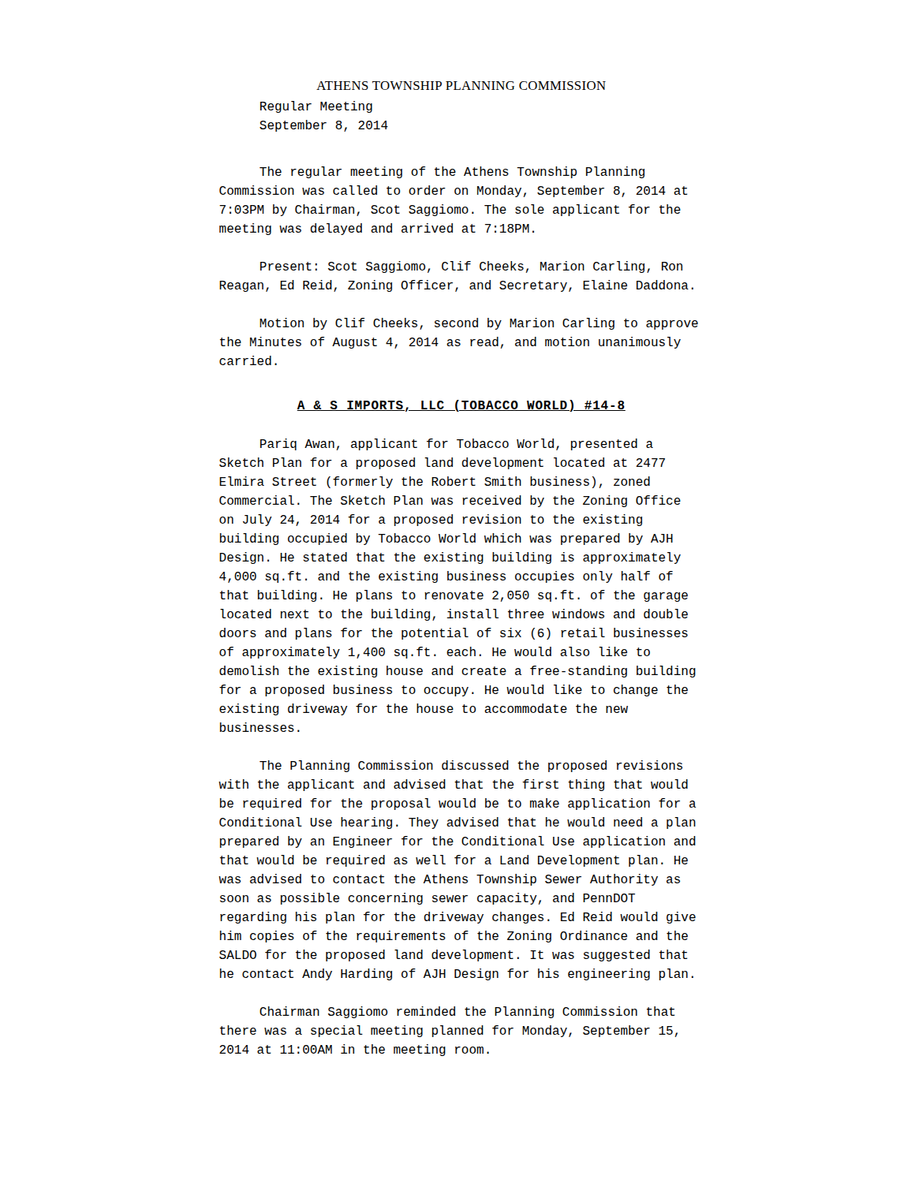ATHENS TOWNSHIP PLANNING COMMISSION
Regular Meeting
September 8, 2014
The regular meeting of the Athens Township Planning Commission was called to order on Monday, September 8, 2014 at 7:03PM by Chairman, Scot Saggiomo. The sole applicant for the meeting was delayed and arrived at 7:18PM.
Present: Scot Saggiomo, Clif Cheeks, Marion Carling, Ron Reagan, Ed Reid, Zoning Officer, and Secretary, Elaine Daddona.
Motion by Clif Cheeks, second by Marion Carling to approve the Minutes of August 4, 2014 as read, and motion unanimously carried.
A & S IMPORTS, LLC (TOBACCO WORLD) #14-8
Pariq Awan, applicant for Tobacco World, presented a Sketch Plan for a proposed land development located at 2477 Elmira Street (formerly the Robert Smith business), zoned Commercial. The Sketch Plan was received by the Zoning Office on July 24, 2014 for a proposed revision to the existing building occupied by Tobacco World which was prepared by AJH Design. He stated that the existing building is approximately 4,000 sq.ft. and the existing business occupies only half of that building. He plans to renovate 2,050 sq.ft. of the garage located next to the building, install three windows and double doors and plans for the potential of six (6) retail businesses of approximately 1,400 sq.ft. each. He would also like to demolish the existing house and create a free-standing building for a proposed business to occupy. He would like to change the existing driveway for the house to accommodate the new businesses.
The Planning Commission discussed the proposed revisions with the applicant and advised that the first thing that would be required for the proposal would be to make application for a Conditional Use hearing. They advised that he would need a plan prepared by an Engineer for the Conditional Use application and that would be required as well for a Land Development plan. He was advised to contact the Athens Township Sewer Authority as soon as possible concerning sewer capacity, and PennDOT regarding his plan for the driveway changes. Ed Reid would give him copies of the requirements of the Zoning Ordinance and the SALDO for the proposed land development. It was suggested that he contact Andy Harding of AJH Design for his engineering plan.
Chairman Saggiomo reminded the Planning Commission that there was a special meeting planned for Monday, September 15, 2014 at 11:00AM in the meeting room.